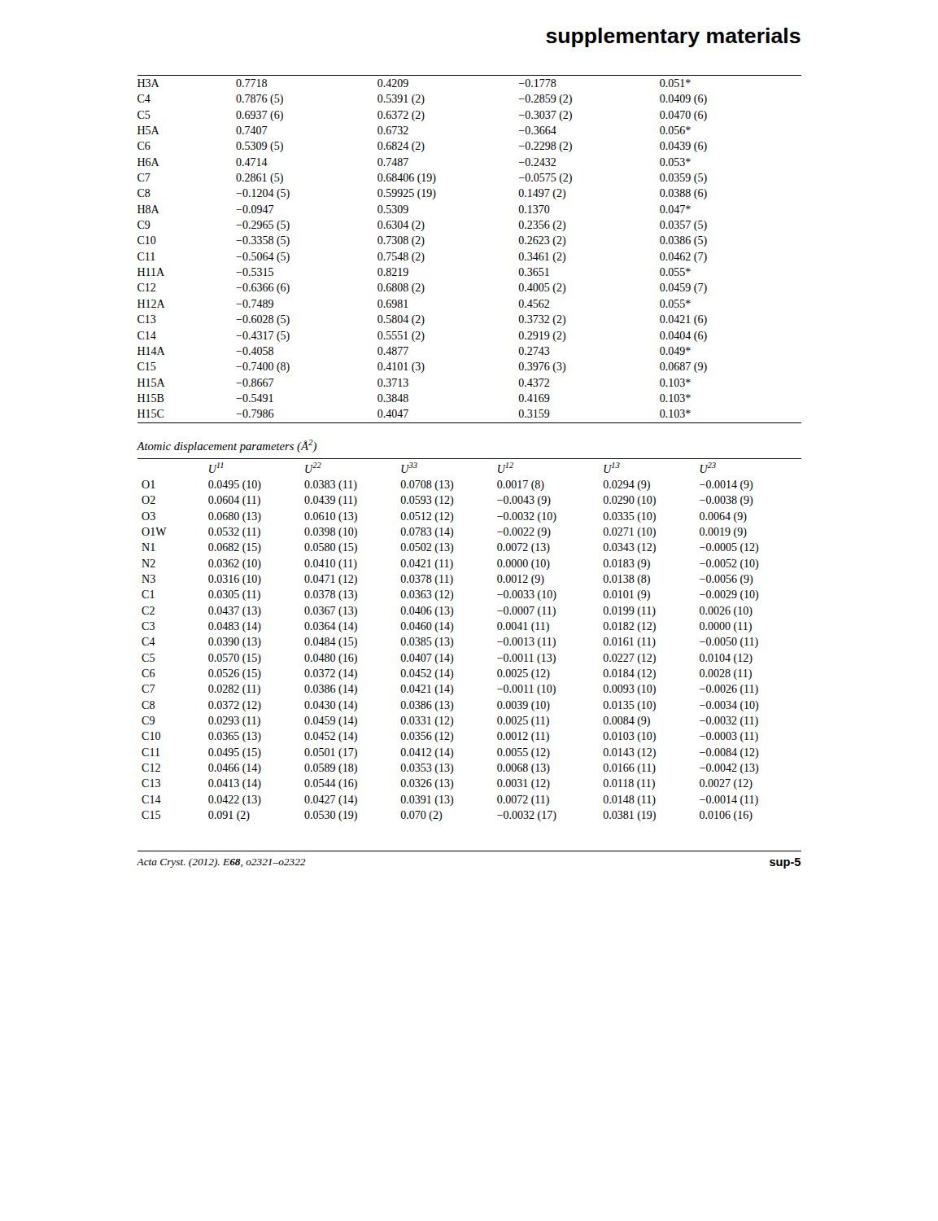supplementary materials
| H3A | 0.7718 | 0.4209 | −0.1778 | 0.051* |
| C4 | 0.7876 (5) | 0.5391 (2) | −0.2859 (2) | 0.0409 (6) |
| C5 | 0.6937 (6) | 0.6372 (2) | −0.3037 (2) | 0.0470 (6) |
| H5A | 0.7407 | 0.6732 | −0.3664 | 0.056* |
| C6 | 0.5309 (5) | 0.6824 (2) | −0.2298 (2) | 0.0439 (6) |
| H6A | 0.4714 | 0.7487 | −0.2432 | 0.053* |
| C7 | 0.2861 (5) | 0.68406 (19) | −0.0575 (2) | 0.0359 (5) |
| C8 | −0.1204 (5) | 0.59925 (19) | 0.1497 (2) | 0.0388 (6) |
| H8A | −0.0947 | 0.5309 | 0.1370 | 0.047* |
| C9 | −0.2965 (5) | 0.6304 (2) | 0.2356 (2) | 0.0357 (5) |
| C10 | −0.3358 (5) | 0.7308 (2) | 0.2623 (2) | 0.0386 (5) |
| C11 | −0.5064 (5) | 0.7548 (2) | 0.3461 (2) | 0.0462 (7) |
| H11A | −0.5315 | 0.8219 | 0.3651 | 0.055* |
| C12 | −0.6366 (6) | 0.6808 (2) | 0.4005 (2) | 0.0459 (7) |
| H12A | −0.7489 | 0.6981 | 0.4562 | 0.055* |
| C13 | −0.6028 (5) | 0.5804 (2) | 0.3732 (2) | 0.0421 (6) |
| C14 | −0.4317 (5) | 0.5551 (2) | 0.2919 (2) | 0.0404 (6) |
| H14A | −0.4058 | 0.4877 | 0.2743 | 0.049* |
| C15 | −0.7400 (8) | 0.4101 (3) | 0.3976 (3) | 0.0687 (9) |
| H15A | −0.8667 | 0.3713 | 0.4372 | 0.103* |
| H15B | −0.5491 | 0.3848 | 0.4169 | 0.103* |
| H15C | −0.7986 | 0.4047 | 0.3159 | 0.103* |
Atomic displacement parameters (Å 2 )
| | U 11 | U 22 | U 33 | U 12 | U 13 | U 23 |
| --- | --- | --- | --- | --- | --- | --- |
| O1 | 0.0495 (10) | 0.0383 (11) | 0.0708 (13) | 0.0017 (8) | 0.0294 (9) | −0.0014 (9) |
| O2 | 0.0604 (11) | 0.0439 (11) | 0.0593 (12) | −0.0043 (9) | 0.0290 (10) | −0.0038 (9) |
| O3 | 0.0680 (13) | 0.0610 (13) | 0.0512 (12) | −0.0032 (10) | 0.0335 (10) | 0.0064 (9) |
| O1W | 0.0532 (11) | 0.0398 (10) | 0.0783 (14) | −0.0022 (9) | 0.0271 (10) | 0.0019 (9) |
| N1 | 0.0682 (15) | 0.0580 (15) | 0.0502 (13) | 0.0072 (13) | 0.0343 (12) | −0.0005 (12) |
| N2 | 0.0362 (10) | 0.0410 (11) | 0.0421 (11) | 0.0000 (10) | 0.0183 (9) | −0.0052 (10) |
| N3 | 0.0316 (10) | 0.0471 (12) | 0.0378 (11) | 0.0012 (9) | 0.0138 (8) | −0.0056 (9) |
| C1 | 0.0305 (11) | 0.0378 (13) | 0.0363 (12) | −0.0033 (10) | 0.0101 (9) | −0.0029 (10) |
| C2 | 0.0437 (13) | 0.0367 (13) | 0.0406 (13) | −0.0007 (11) | 0.0199 (11) | 0.0026 (10) |
| C3 | 0.0483 (14) | 0.0364 (14) | 0.0460 (14) | 0.0041 (11) | 0.0182 (12) | 0.0000 (11) |
| C4 | 0.0390 (13) | 0.0484 (15) | 0.0385 (13) | −0.0013 (11) | 0.0161 (11) | −0.0050 (11) |
| C5 | 0.0570 (15) | 0.0480 (16) | 0.0407 (14) | −0.0011 (13) | 0.0227 (12) | 0.0104 (12) |
| C6 | 0.0526 (15) | 0.0372 (14) | 0.0452 (14) | 0.0025 (12) | 0.0184 (12) | 0.0028 (11) |
| C7 | 0.0282 (11) | 0.0386 (14) | 0.0421 (14) | −0.0011 (10) | 0.0093 (10) | −0.0026 (11) |
| C8 | 0.0372 (12) | 0.0430 (14) | 0.0386 (13) | 0.0039 (10) | 0.0135 (10) | −0.0034 (10) |
| C9 | 0.0293 (11) | 0.0459 (14) | 0.0331 (12) | 0.0025 (11) | 0.0084 (9) | −0.0032 (11) |
| C10 | 0.0365 (13) | 0.0452 (14) | 0.0356 (12) | 0.0012 (11) | 0.0103 (10) | −0.0003 (11) |
| C11 | 0.0495 (15) | 0.0501 (17) | 0.0412 (14) | 0.0055 (12) | 0.0143 (12) | −0.0084 (12) |
| C12 | 0.0466 (14) | 0.0589 (18) | 0.0353 (13) | 0.0068 (13) | 0.0166 (11) | −0.0042 (13) |
| C13 | 0.0413 (14) | 0.0544 (16) | 0.0326 (13) | 0.0031 (12) | 0.0118 (11) | 0.0027 (12) |
| C14 | 0.0422 (13) | 0.0427 (14) | 0.0391 (13) | 0.0072 (11) | 0.0148 (11) | −0.0014 (11) |
| C15 | 0.091 (2) | 0.0530 (19) | 0.070 (2) | −0.0032 (17) | 0.0381 (19) | 0.0106 (16) |
Acta Cryst. (2012). E68, o2321–o2322 sup-5